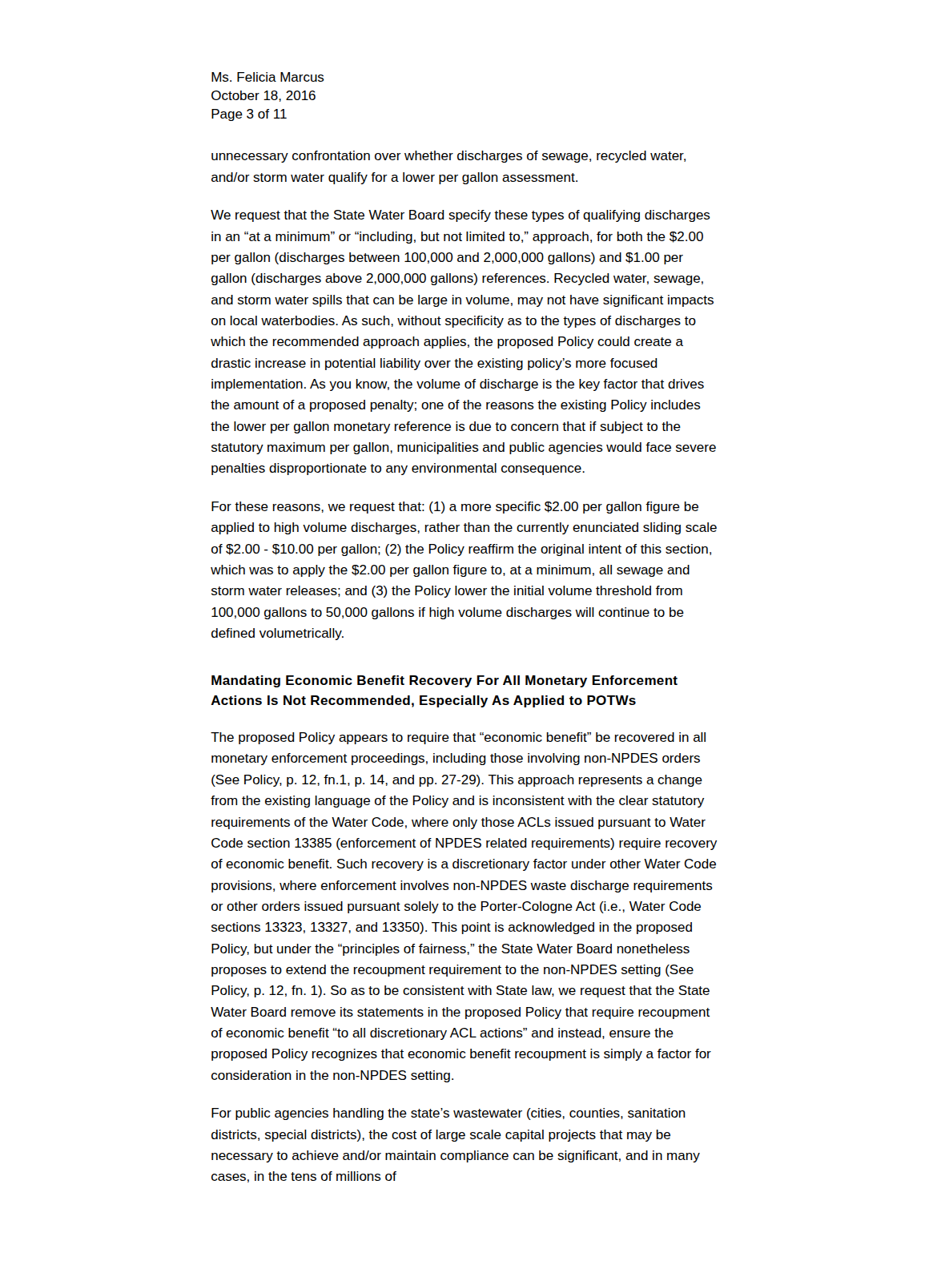Ms. Felicia Marcus
October 18, 2016
Page 3 of 11
unnecessary confrontation over whether discharges of sewage, recycled water, and/or storm water qualify for a lower per gallon assessment.
We request that the State Water Board specify these types of qualifying discharges in an “at a minimum” or “including, but not limited to,” approach, for both the $2.00 per gallon (discharges between 100,000 and 2,000,000 gallons) and $1.00 per gallon (discharges above 2,000,000 gallons) references. Recycled water, sewage, and storm water spills that can be large in volume, may not have significant impacts on local waterbodies. As such, without specificity as to the types of discharges to which the recommended approach applies, the proposed Policy could create a drastic increase in potential liability over the existing policy’s more focused implementation. As you know, the volume of discharge is the key factor that drives the amount of a proposed penalty; one of the reasons the existing Policy includes the lower per gallon monetary reference is due to concern that if subject to the statutory maximum per gallon, municipalities and public agencies would face severe penalties disproportionate to any environmental consequence.
For these reasons, we request that: (1) a more specific $2.00 per gallon figure be applied to high volume discharges, rather than the currently enunciated sliding scale of $2.00 - $10.00 per gallon; (2) the Policy reaffirm the original intent of this section, which was to apply the $2.00 per gallon figure to, at a minimum, all sewage and storm water releases; and (3) the Policy lower the initial volume threshold from 100,000 gallons to 50,000 gallons if high volume discharges will continue to be defined volumetrically.
Mandating Economic Benefit Recovery For All Monetary Enforcement Actions Is Not Recommended, Especially As Applied to POTWs
The proposed Policy appears to require that “economic benefit” be recovered in all monetary enforcement proceedings, including those involving non-NPDES orders (See Policy, p. 12, fn.1, p. 14, and pp. 27-29). This approach represents a change from the existing language of the Policy and is inconsistent with the clear statutory requirements of the Water Code, where only those ACLs issued pursuant to Water Code section 13385 (enforcement of NPDES related requirements) require recovery of economic benefit. Such recovery is a discretionary factor under other Water Code provisions, where enforcement involves non-NPDES waste discharge requirements or other orders issued pursuant solely to the Porter-Cologne Act (i.e., Water Code sections 13323, 13327, and 13350). This point is acknowledged in the proposed Policy, but under the “principles of fairness,” the State Water Board nonetheless proposes to extend the recoupment requirement to the non-NPDES setting (See Policy, p. 12, fn. 1). So as to be consistent with State law, we request that the State Water Board remove its statements in the proposed Policy that require recoupment of economic benefit “to all discretionary ACL actions” and instead, ensure the proposed Policy recognizes that economic benefit recoupment is simply a factor for consideration in the non-NPDES setting.
For public agencies handling the state’s wastewater (cities, counties, sanitation districts, special districts), the cost of large scale capital projects that may be necessary to achieve and/or maintain compliance can be significant, and in many cases, in the tens of millions of